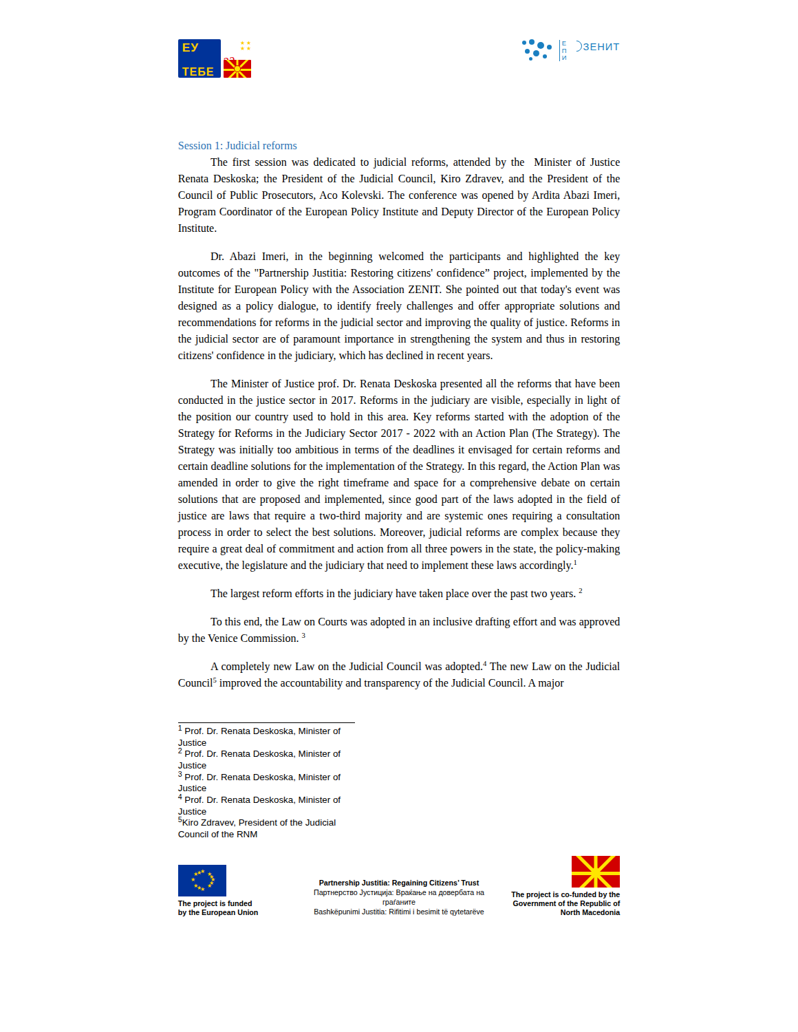ЕУ
★ ★
★ ★
за
ТЕБЕ
Е
П
И
ЗЕНИТ
Session 1: Judicial reforms
The first session was dedicated to judicial reforms, attended by the Minister of Justice Renata Deskoska; the President of the Judicial Council, Kiro Zdravev, and the President of the Council of Public Prosecutors, Aco Kolevski. The conference was opened by Ardita Abazi Imeri, Program Coordinator of the European Policy Institute and Deputy Director of the European Policy Institute.
Dr. Abazi Imeri, in the beginning welcomed the participants and highlighted the key outcomes of the "Partnership Justitia: Restoring citizens' confidence” project, implemented by the Institute for European Policy with the Association ZENIT. She pointed out that today's event was designed as a policy dialogue, to identify freely challenges and offer appropriate solutions and recommendations for reforms in the judicial sector and improving the quality of justice. Reforms in the judicial sector are of paramount importance in strengthening the system and thus in restoring citizens' confidence in the judiciary, which has declined in recent years.
The Minister of Justice prof. Dr. Renata Deskoska presented all the reforms that have been conducted in the justice sector in 2017. Reforms in the judiciary are visible, especially in light of the position our country used to hold in this area. Key reforms started with the adoption of the Strategy for Reforms in the Judiciary Sector 2017 - 2022 with an Action Plan (The Strategy). The Strategy was initially too ambitious in terms of the deadlines it envisaged for certain reforms and certain deadline solutions for the implementation of the Strategy. In this regard, the Action Plan was amended in order to give the right timeframe and space for a comprehensive debate on certain solutions that are proposed and implemented, since good part of the laws adopted in the field of justice are laws that require a two-third majority and are systemic ones requiring a consultation process in order to select the best solutions. Moreover, judicial reforms are complex because they require a great deal of commitment and action from all three powers in the state, the policy-making executive, the legislature and the judiciary that need to implement these laws accordingly.1
The largest reform efforts in the judiciary have taken place over the past two years. 2
To this end, the Law on Courts was adopted in an inclusive drafting effort and was approved by the Venice Commission. 3
A completely new Law on the Judicial Council was adopted.4 The new Law on the Judicial Council5 improved the accountability and transparency of the Judicial Council. A major
1 Prof. Dr. Renata Deskoska, Minister of Justice
2 Prof. Dr. Renata Deskoska, Minister of Justice
3 Prof. Dr. Renata Deskoska, Minister of Justice
4 Prof. Dr. Renata Deskoska, Minister of Justice
5Kiro Zdravev, President of the Judicial Council of the RNM
★ ★ ★ ★ ★ ★ ★ ★ ★ ★ ★ ★
The project is funded
by the European Union
Partnership Justitia: Regaining Citizens’ Trust
Партнерство Јустиција: Враќање на довербата на граѓаните
Bashkëpunimi Justitia: Rifitimi i besimit të qytetarëve
The project is co-funded by the
Government of the Republic of
North Macedonia